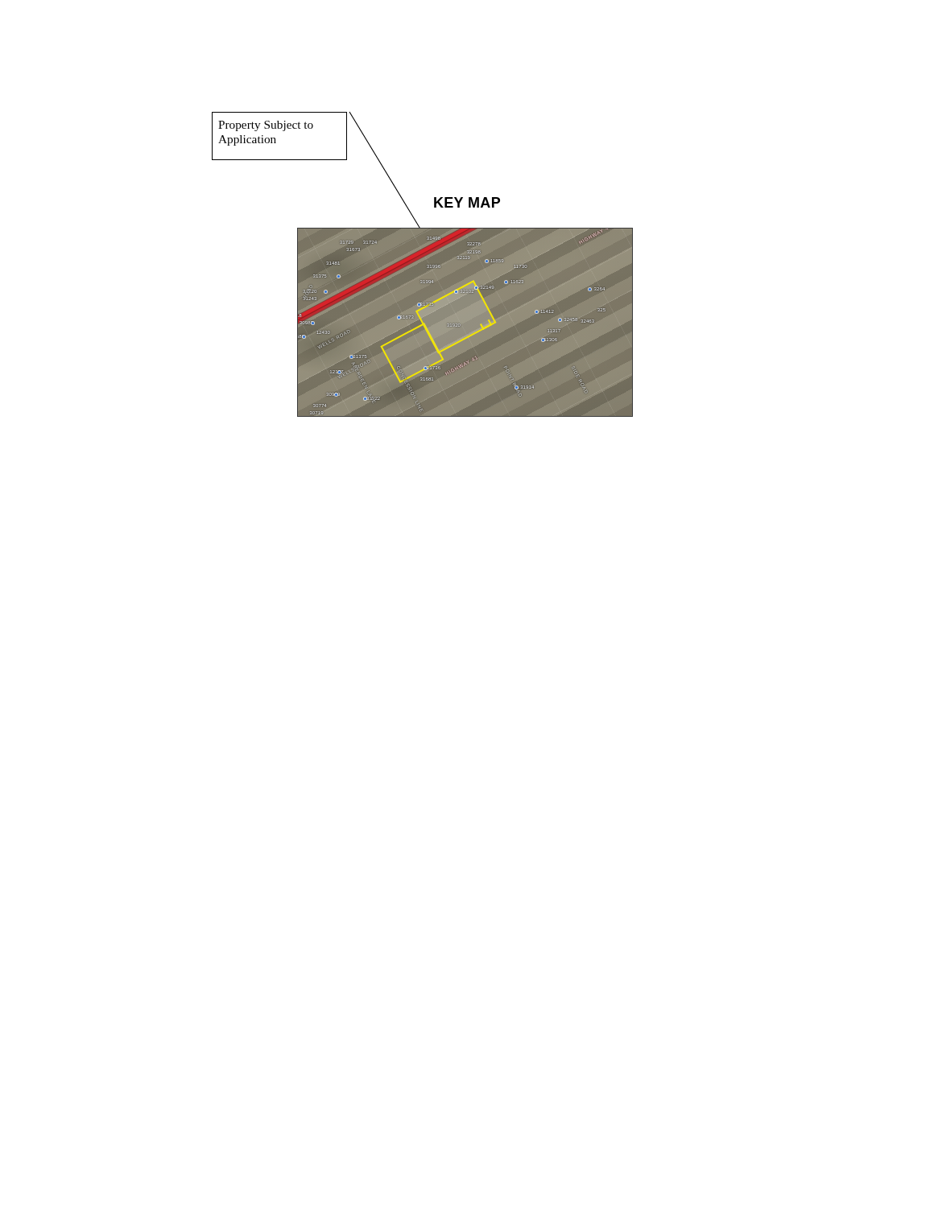Property Subject to Application
KEY MAP
31729 31724 31673 31498 31481 31375 31220 31243 18 30983 588 12430 31375 12107 30909 30774 30719 31222 31673 31735 31994 31996 31920 31736 31681 32102 32149 32119 32278 32198 11859 11730 11623 11412 11317 11306 32458 32463 3264 325 31914 ROAD WELLS ROAD WELLS ROAD ABERDEEN LANE CONCESSION LINE POINT ROAD SIDE ROAD HIGHWAY 41 HIGHWAY 41